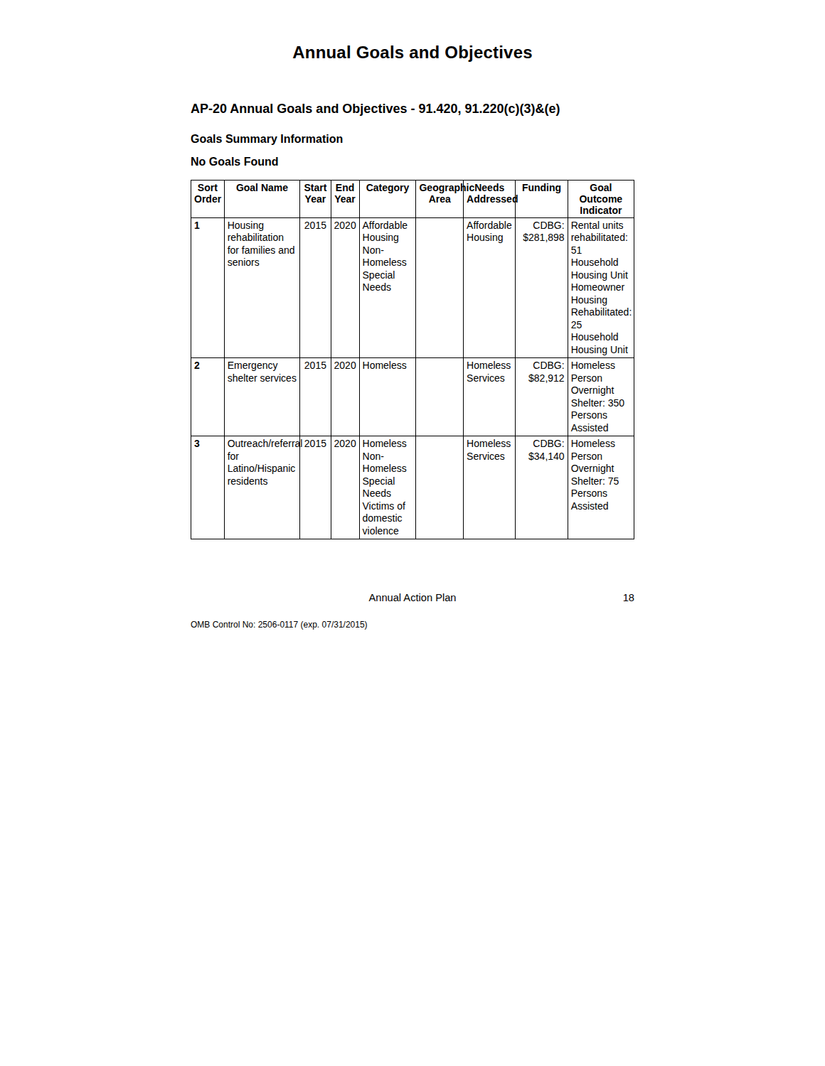Annual Goals and Objectives
AP-20 Annual Goals and Objectives - 91.420, 91.220(c)(3)&(e)
Goals Summary Information
No Goals Found
| Sort Order | Goal Name | Start Year | End Year | Category | Geographic Area | Needs Addressed | Funding | Goal Outcome Indicator |
| --- | --- | --- | --- | --- | --- | --- | --- | --- |
| 1 | Housing rehabilitation for families and seniors | 2015 | 2020 | Affordable Housing Non-Homeless Special Needs | | Affordable Housing | CDBG: $281,898 | Rental units rehabilitated: 51 Household Housing Unit Homeowner Housing Rehabilitated: 25 Household Housing Unit |
| 2 | Emergency shelter services | 2015 | 2020 | Homeless | | Homeless Services | CDBG: $82,912 | Homeless Person Overnight Shelter: 350 Persons Assisted |
| 3 | Outreach/referral for Latino/Hispanic residents | 2015 | 2020 | Homeless Non-Homeless Special Needs Victims of domestic violence | | Homeless Services | CDBG: $34,140 | Homeless Person Overnight Shelter: 75 Persons Assisted |
Annual Action Plan
18
OMB Control No: 2506-0117 (exp. 07/31/2015)